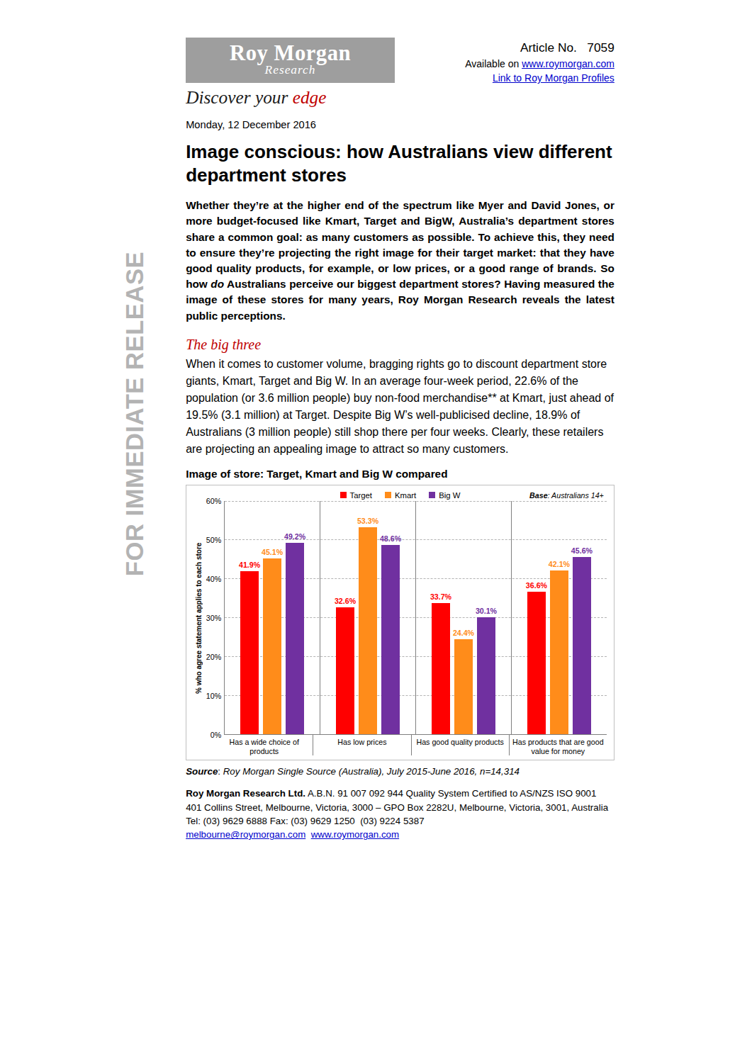FOR IMMEDIATE RELEASE
Roy Morgan
Research
Discover your edge
Article No. 7059
Available on www.roymorgan.com
Link to Roy Morgan Profiles
Monday, 12 December 2016
Image conscious: how Australians view different department stores
Whether they’re at the higher end of the spectrum like Myer and David Jones, or more budget-focused like Kmart, Target and BigW, Australia’s department stores share a common goal: as many customers as possible. To achieve this, they need to ensure they’re projecting the right image for their target market: that they have good quality products, for example, or low prices, or a good range of brands. So how do Australians perceive our biggest department stores? Having measured the image of these stores for many years, Roy Morgan Research reveals the latest public perceptions.
The big three
When it comes to customer volume, bragging rights go to discount department store giants, Kmart, Target and Big W. In an average four-week period, 22.6% of the population (or 3.6 million people) buy non-food merchandise** at Kmart, just ahead of 19.5% (3.1 million) at Target. Despite Big W’s well-publicised decline, 18.9% of Australians (3 million people) still shop there per four weeks. Clearly, these retailers are projecting an appealing image to attract so many customers.
Image of store: Target, Kmart and Big W compared
Target
Kmart
Big W
Base: Australians 14+
% who agree statement applies to each store
60% 50% 40% 30% 20% 10% 0%
41.9%
45.1%
49.2%
32.6%
53.3%
48.6%
33.7%
24.4%
30.1%
36.6%
42.1%
45.6%
Has a wide choice of products
Has low prices
Has good quality products
Has products that are good value for money
Source: Roy Morgan Single Source (Australia), July 2015-June 2016, n=14,314
Roy Morgan Research Ltd. A.B.N. 91 007 092 944 Quality System Certified to AS/NZS ISO 9001
401 Collins Street, Melbourne, Victoria, 3000 – GPO Box 2282U, Melbourne, Victoria, 3001, Australia
Tel: (03) 9629 6888 Fax: (03) 9629 1250 (03) 9224 5387 melbourne@roymorgan.com www.roymorgan.com